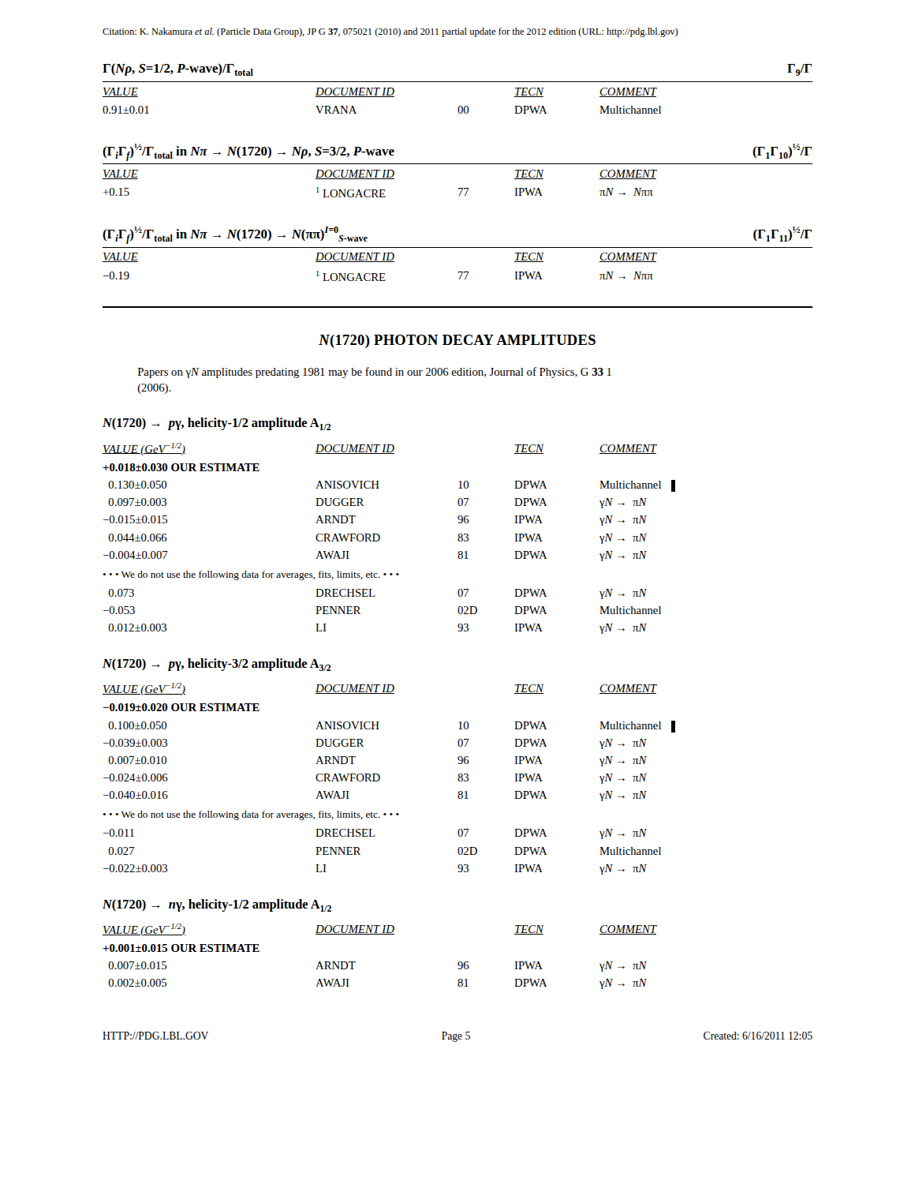Citation: K. Nakamura et al. (Particle Data Group), JP G 37, 075021 (2010) and 2011 partial update for the 2012 edition (URL: http://pdg.lbl.gov)
Γ(Nρ, S=1/2, P-wave)/Γtotal Γ9/Γ
| VALUE | DOCUMENT ID | | TECN | COMMENT |
| --- | --- | --- | --- | --- |
| 0.91±0.01 | VRANA | 00 | DPWA | Multichannel |
(ΓiΓf)½/Γtotal in Nπ → N(1720) → Nρ, S=3/2, P-wave (Γ1Γ10)½/Γ
| VALUE | DOCUMENT ID | | TECN | COMMENT |
| --- | --- | --- | --- | --- |
| +0.15 | 1 LONGACRE | 77 | IPWA | π N → N ππ |
(ΓiΓf)½/Γtotal in Nπ → N(1720) → N(ππ)I=0S-wave (Γ1Γ11)½/Γ
| VALUE | DOCUMENT ID | | TECN | COMMENT |
| --- | --- | --- | --- | --- |
| −0.19 | 1 LONGACRE | 77 | IPWA | π N → N ππ |
N(1720) PHOTON DECAY AMPLITUDES
Papers on γN amplitudes predating 1981 may be found in our 2006 edition, Journal of Physics, G 33 1 (2006).
N(1720) → pγ, helicity-1/2 amplitude A1/2
| VALUE (GeV −1/2 ) | DOCUMENT ID | | TECN | COMMENT |
| --- | --- | --- | --- | --- |
| +0.018±0.030 OUR ESTIMATE | | | | |
| 0.130±0.050 | ANISOVICH | 10 | DPWA | Multichannel |
| 0.097±0.003 | DUGGER | 07 | DPWA | γ N → π N |
| −0.015±0.015 | ARNDT | 96 | IPWA | γ N → π N |
| 0.044±0.066 | CRAWFORD | 83 | IPWA | γ N → π N |
| −0.004±0.007 | AWAJI | 81 | DPWA | γ N → π N |
| • • • We do not use the following data for averages, fits, limits, etc. • • • |
| 0.073 | DRECHSEL | 07 | DPWA | γ N → π N |
| −0.053 | PENNER | 02D | DPWA | Multichannel |
| 0.012±0.003 | LI | 93 | IPWA | γ N → π N |
N(1720) → pγ, helicity-3/2 amplitude A3/2
| VALUE (GeV −1/2 ) | DOCUMENT ID | | TECN | COMMENT |
| --- | --- | --- | --- | --- |
| −0.019±0.020 OUR ESTIMATE | | | | |
| 0.100±0.050 | ANISOVICH | 10 | DPWA | Multichannel |
| −0.039±0.003 | DUGGER | 07 | DPWA | γ N → π N |
| 0.007±0.010 | ARNDT | 96 | IPWA | γ N → π N |
| −0.024±0.006 | CRAWFORD | 83 | IPWA | γ N → π N |
| −0.040±0.016 | AWAJI | 81 | DPWA | γ N → π N |
| • • • We do not use the following data for averages, fits, limits, etc. • • • |
| −0.011 | DRECHSEL | 07 | DPWA | γ N → π N |
| 0.027 | PENNER | 02D | DPWA | Multichannel |
| −0.022±0.003 | LI | 93 | IPWA | γ N → π N |
N(1720) → nγ, helicity-1/2 amplitude A1/2
| VALUE (GeV −1/2 ) | DOCUMENT ID | | TECN | COMMENT |
| --- | --- | --- | --- | --- |
| +0.001±0.015 OUR ESTIMATE | | | | |
| 0.007±0.015 | ARNDT | 96 | IPWA | γ N → π N |
| 0.002±0.005 | AWAJI | 81 | DPWA | γ N → π N |
HTTP://PDG.LBL.GOV Page 5 Created: 6/16/2011 12:05